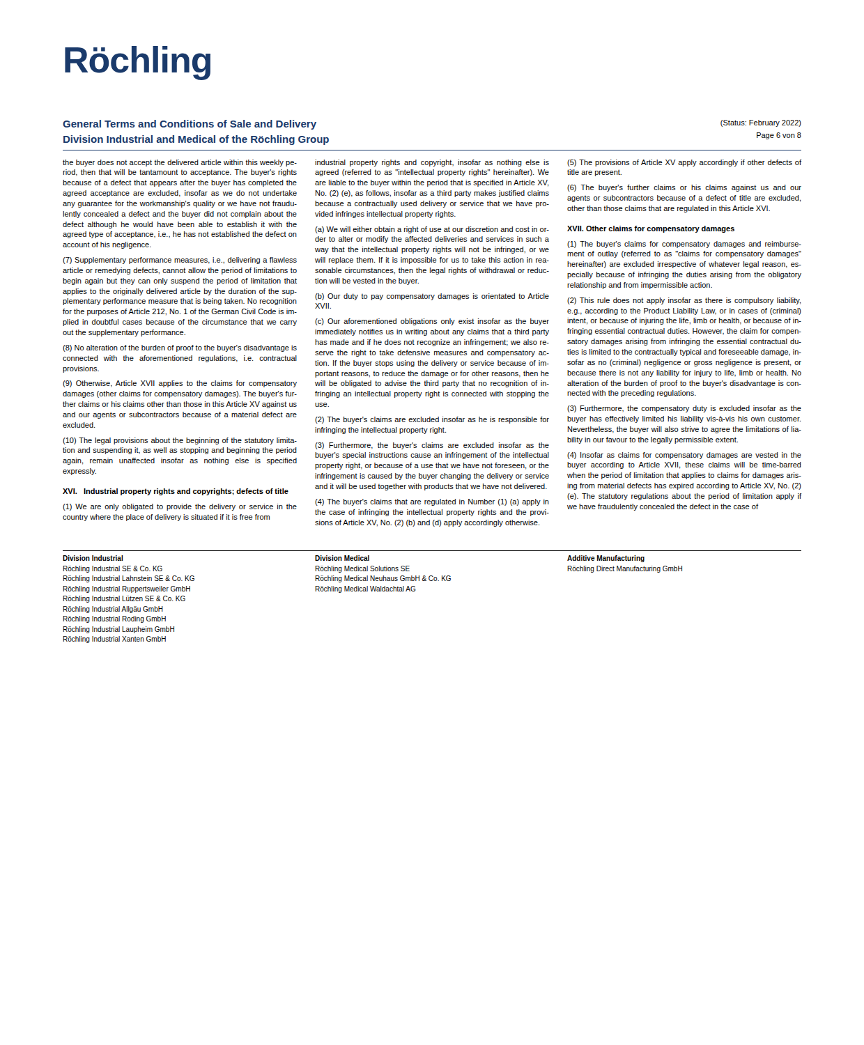Röchling
General Terms and Conditions of Sale and Delivery
Division Industrial and Medical of the Röchling Group
(Status: February 2022)
Page 6 von 8
the buyer does not accept the delivered article within this weekly period, then that will be tantamount to acceptance. The buyer's rights because of a defect that appears after the buyer has completed the agreed acceptance are excluded, insofar as we do not undertake any guarantee for the workmanship's quality or we have not fraudulently concealed a defect and the buyer did not complain about the defect although he would have been able to establish it with the agreed type of acceptance, i.e., he has not established the defect on account of his negligence.
(7) Supplementary performance measures, i.e., delivering a flawless article or remedying defects, cannot allow the period of limitations to begin again but they can only suspend the period of limitation that applies to the originally delivered article by the duration of the supplementary performance measure that is being taken. No recognition for the purposes of Article 212, No. 1 of the German Civil Code is implied in doubtful cases because of the circumstance that we carry out the supplementary performance.
(8) No alteration of the burden of proof to the buyer's disadvantage is connected with the aforementioned regulations, i.e. contractual provisions.
(9) Otherwise, Article XVII applies to the claims for compensatory damages (other claims for compensatory damages). The buyer's further claims or his claims other than those in this Article XV against us and our agents or subcontractors because of a material defect are excluded.
(10) The legal provisions about the beginning of the statutory limitation and suspending it, as well as stopping and beginning the period again, remain unaffected insofar as nothing else is specified expressly.
XVI. Industrial property rights and copyrights; defects of title
(1) We are only obligated to provide the delivery or service in the country where the place of delivery is situated if it is free from
industrial property rights and copyright, insofar as nothing else is agreed (referred to as "intellectual property rights" hereinafter). We are liable to the buyer within the period that is specified in Article XV, No. (2) (e), as follows, insofar as a third party makes justified claims because a contractually used delivery or service that we have provided infringes intellectual property rights.
(a) We will either obtain a right of use at our discretion and cost in order to alter or modify the affected deliveries and services in such a way that the intellectual property rights will not be infringed, or we will replace them. If it is impossible for us to take this action in reasonable circumstances, then the legal rights of withdrawal or reduction will be vested in the buyer.
(b) Our duty to pay compensatory damages is orientated to Article XVII.
(c) Our aforementioned obligations only exist insofar as the buyer immediately notifies us in writing about any claims that a third party has made and if he does not recognize an infringement; we also reserve the right to take defensive measures and compensatory action. If the buyer stops using the delivery or service because of important reasons, to reduce the damage or for other reasons, then he will be obligated to advise the third party that no recognition of infringing an intellectual property right is connected with stopping the use.
(2) The buyer's claims are excluded insofar as he is responsible for infringing the intellectual property right.
(3) Furthermore, the buyer's claims are excluded insofar as the buyer's special instructions cause an infringement of the intellectual property right, or because of a use that we have not foreseen, or the infringement is caused by the buyer changing the delivery or service and it will be used together with products that we have not delivered.
(4) The buyer's claims that are regulated in Number (1) (a) apply in the case of infringing the intellectual property rights and the provisions of Article XV, No. (2) (b) and (d) apply accordingly otherwise.
(5) The provisions of Article XV apply accordingly if other defects of title are present.
(6) The buyer's further claims or his claims against us and our agents or subcontractors because of a defect of title are excluded, other than those claims that are regulated in this Article XVI.
XVII. Other claims for compensatory damages
(1) The buyer's claims for compensatory damages and reimbursement of outlay (referred to as "claims for compensatory damages" hereinafter) are excluded irrespective of whatever legal reason, especially because of infringing the duties arising from the obligatory relationship and from impermissible action.
(2) This rule does not apply insofar as there is compulsory liability, e.g., according to the Product Liability Law, or in cases of (criminal) intent, or because of injuring the life, limb or health, or because of infringing essential contractual duties. However, the claim for compensatory damages arising from infringing the essential contractual duties is limited to the contractually typical and foreseeable damage, insofar as no (criminal) negligence or gross negligence is present, or because there is not any liability for injury to life, limb or health. No alteration of the burden of proof to the buyer's disadvantage is connected with the preceding regulations.
(3) Furthermore, the compensatory duty is excluded insofar as the buyer has effectively limited his liability vis-à-vis his own customer. Nevertheless, the buyer will also strive to agree the limitations of liability in our favour to the legally permissible extent.
(4) Insofar as claims for compensatory damages are vested in the buyer according to Article XVII, these claims will be time-barred when the period of limitation that applies to claims for damages arising from material defects has expired according to Article XV, No. (2) (e). The statutory regulations about the period of limitation apply if we have fraudulently concealed the defect in the case of
Division Industrial
Röchling Industrial SE & Co. KG
Röchling Industrial Lahnstein SE & Co. KG
Röchling Industrial Ruppertsweiler GmbH
Röchling Industrial Lützen SE & Co. KG
Röchling Industrial Allgäu GmbH
Röchling Industrial Roding GmbH
Röchling Industrial Laupheim GmbH
Röchling Industrial Xanten GmbH
Division Medical
Röchling Medical Solutions SE
Röchling Medical Neuhaus GmbH & Co. KG
Röchling Medical Waldachtal AG
Additive Manufacturing
Röchling Direct Manufacturing GmbH